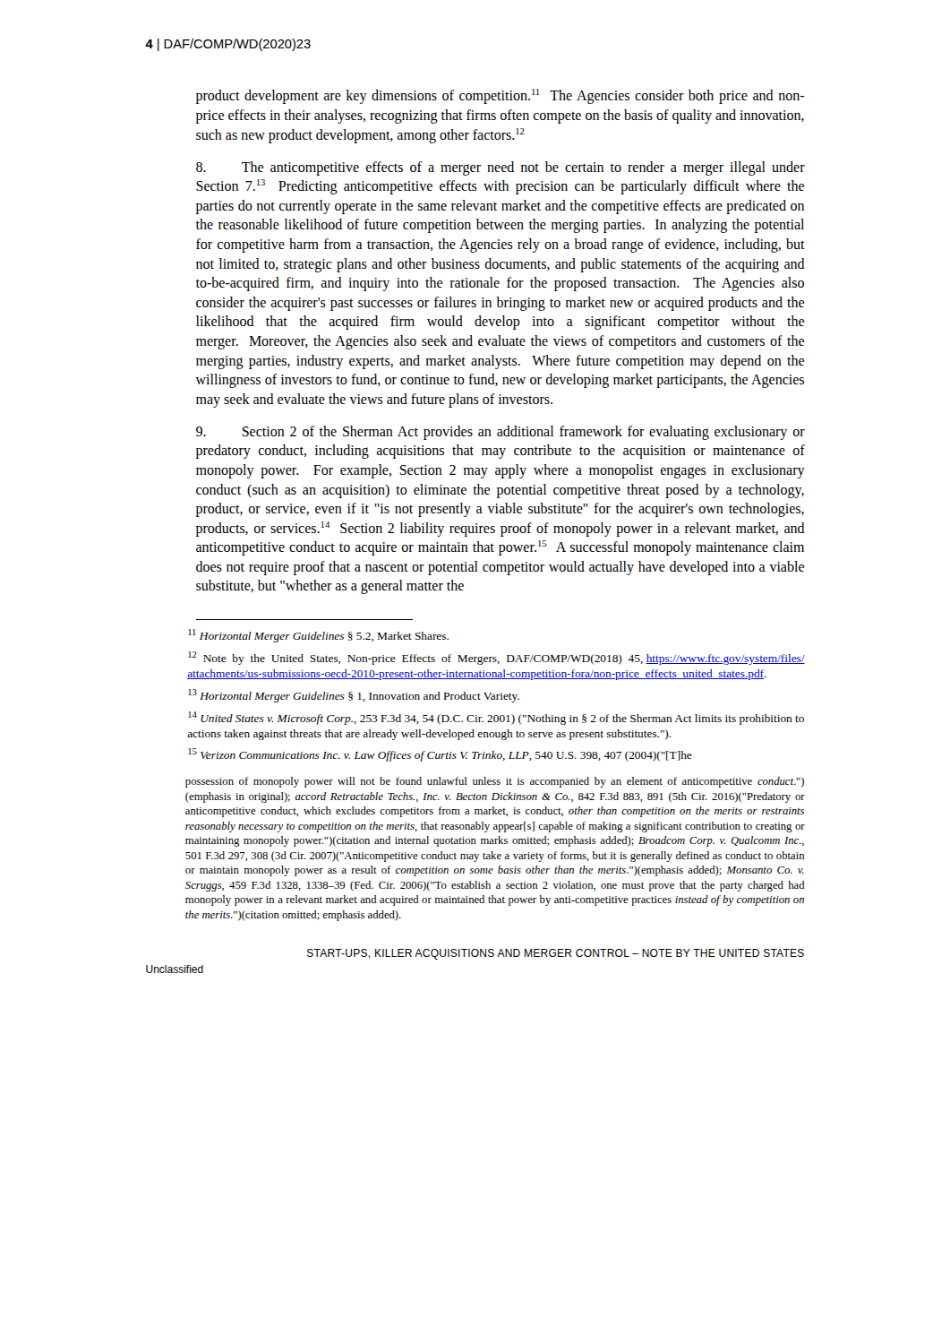4 | DAF/COMP/WD(2020)23
product development are key dimensions of competition.11 The Agencies consider both price and non-price effects in their analyses, recognizing that firms often compete on the basis of quality and innovation, such as new product development, among other factors.12
8. The anticompetitive effects of a merger need not be certain to render a merger illegal under Section 7.13 Predicting anticompetitive effects with precision can be particularly difficult where the parties do not currently operate in the same relevant market and the competitive effects are predicated on the reasonable likelihood of future competition between the merging parties. In analyzing the potential for competitive harm from a transaction, the Agencies rely on a broad range of evidence, including, but not limited to, strategic plans and other business documents, and public statements of the acquiring and to-be-acquired firm, and inquiry into the rationale for the proposed transaction. The Agencies also consider the acquirer's past successes or failures in bringing to market new or acquired products and the likelihood that the acquired firm would develop into a significant competitor without the merger. Moreover, the Agencies also seek and evaluate the views of competitors and customers of the merging parties, industry experts, and market analysts. Where future competition may depend on the willingness of investors to fund, or continue to fund, new or developing market participants, the Agencies may seek and evaluate the views and future plans of investors.
9. Section 2 of the Sherman Act provides an additional framework for evaluating exclusionary or predatory conduct, including acquisitions that may contribute to the acquisition or maintenance of monopoly power. For example, Section 2 may apply where a monopolist engages in exclusionary conduct (such as an acquisition) to eliminate the potential competitive threat posed by a technology, product, or service, even if it "is not presently a viable substitute" for the acquirer's own technologies, products, or services.14 Section 2 liability requires proof of monopoly power in a relevant market, and anticompetitive conduct to acquire or maintain that power.15 A successful monopoly maintenance claim does not require proof that a nascent or potential competitor would actually have developed into a viable substitute, but "whether as a general matter the
11 Horizontal Merger Guidelines § 5.2, Market Shares.
12 Note by the United States, Non-price Effects of Mergers, DAF/COMP/WD(2018) 45, https://www.ftc.gov/system/files/attachments/us-submissions-oecd-2010-present-other-international-competition-fora/non-price_effects_united_states.pdf.
13 Horizontal Merger Guidelines § 1, Innovation and Product Variety.
14 United States v. Microsoft Corp., 253 F.3d 34, 54 (D.C. Cir. 2001) ("Nothing in § 2 of the Sherman Act limits its prohibition to actions taken against threats that are already well-developed enough to serve as present substitutes.").
15 Verizon Communications Inc. v. Law Offices of Curtis V. Trinko, LLP, 540 U.S. 398, 407 (2004)("[T]he
possession of monopoly power will not be found unlawful unless it is accompanied by an element of anticompetitive conduct.")(emphasis in original); accord Retractable Techs., Inc. v. Becton Dickinson & Co., 842 F.3d 883, 891 (5th Cir. 2016)("Predatory or anticompetitive conduct, which excludes competitors from a market, is conduct, other than competition on the merits or restraints reasonably necessary to competition on the merits, that reasonably appear[s] capable of making a significant contribution to creating or maintaining monopoly power.")(citation and internal quotation marks omitted; emphasis added); Broadcom Corp. v. Qualcomm Inc., 501 F.3d 297, 308 (3d Cir. 2007)("Anticompetitive conduct may take a variety of forms, but it is generally defined as conduct to obtain or maintain monopoly power as a result of competition on some basis other than the merits.")(emphasis added); Monsanto Co. v. Scruggs, 459 F.3d 1328, 1338–39 (Fed. Cir. 2006)("To establish a section 2 violation, one must prove that the party charged had monopoly power in a relevant market and acquired or maintained that power by anti-competitive practices instead of by competition on the merits.")(citation omitted; emphasis added).
START-UPS, KILLER ACQUISITIONS AND MERGER CONTROL – NOTE BY THE UNITED STATES
Unclassified